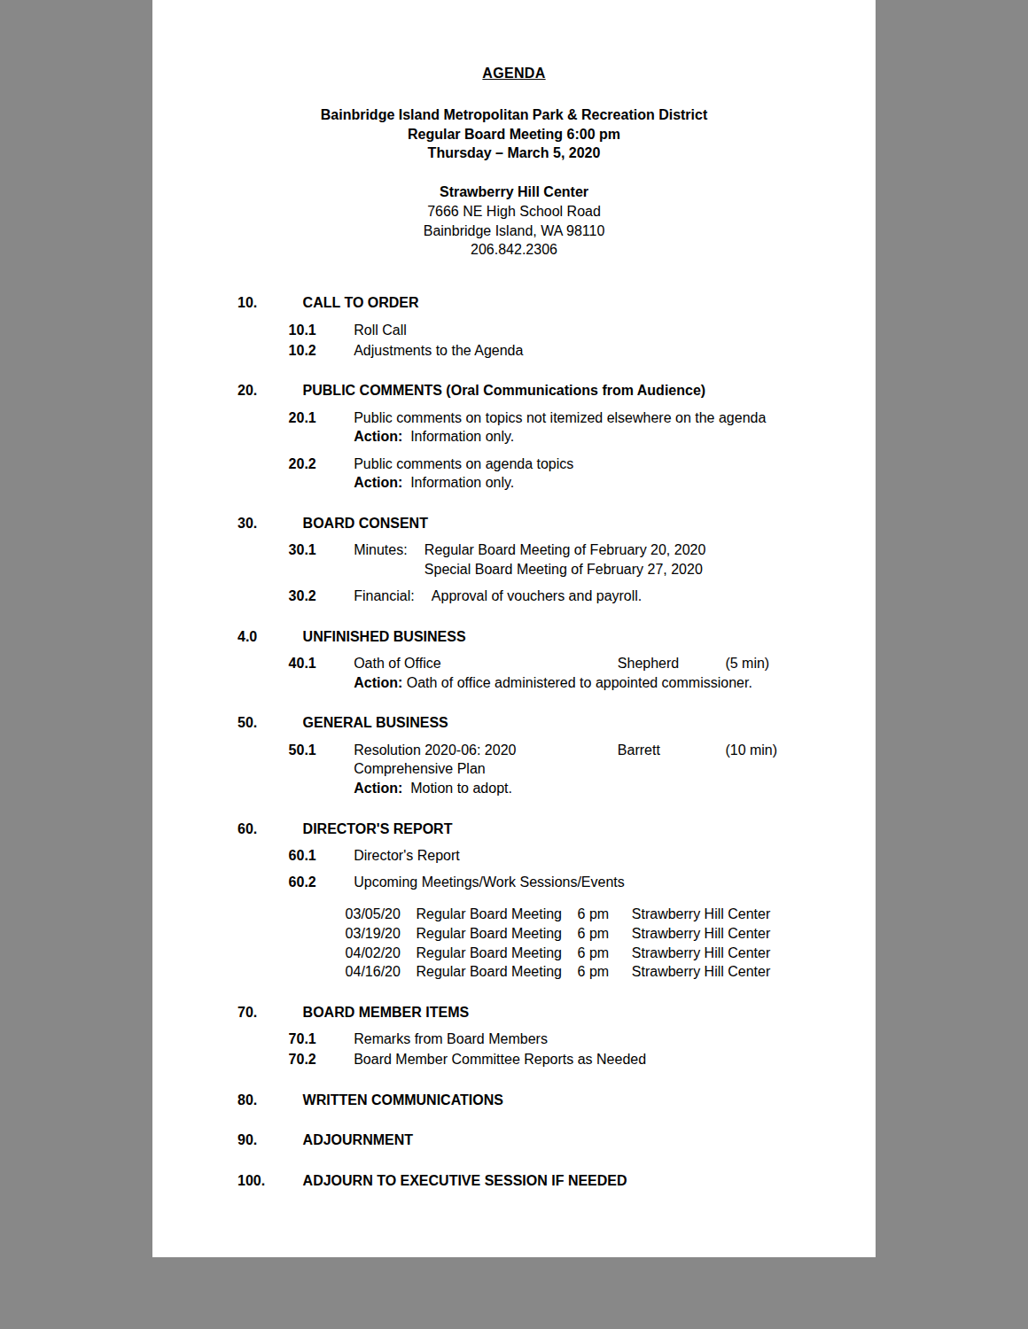AGENDA
Bainbridge Island Metropolitan Park & Recreation District
Regular Board Meeting 6:00 pm
Thursday – March 5, 2020
Strawberry Hill Center
7666 NE High School Road
Bainbridge Island, WA 98110
206.842.2306
10. CALL TO ORDER
10.1 Roll Call
10.2 Adjustments to the Agenda
20. PUBLIC COMMENTS (Oral Communications from Audience)
20.1 Public comments on topics not itemized elsewhere on the agenda Action: Information only.
20.2 Public comments on agenda topics Action: Information only.
30. BOARD CONSENT
30.1 Minutes:
Regular Board Meeting of February 20, 2020
Special Board Meeting of February 27, 2020
30.2 Financial:
Approval of vouchers and payroll.
4.0 UNFINISHED BUSINESS
40.1 Oath of Office Shepherd (5 min) Action: Oath of office administered to appointed commissioner.
50. GENERAL BUSINESS
50.1 Resolution 2020-06: 2020 Comprehensive Plan Barrett (10 min) Action: Motion to adopt.
60. DIRECTOR'S REPORT
60.1 Director's Report
60.2 Upcoming Meetings/Work Sessions/Events
| 03/05/20 | Regular Board Meeting | 6 pm | Strawberry Hill Center |
| 03/19/20 | Regular Board Meeting | 6 pm | Strawberry Hill Center |
| 04/02/20 | Regular Board Meeting | 6 pm | Strawberry Hill Center |
| 04/16/20 | Regular Board Meeting | 6 pm | Strawberry Hill Center |
70. BOARD MEMBER ITEMS
70.1 Remarks from Board Members
70.2 Board Member Committee Reports as Needed
80. WRITTEN COMMUNICATIONS
90. ADJOURNMENT
100. ADJOURN TO EXECUTIVE SESSION IF NEEDED